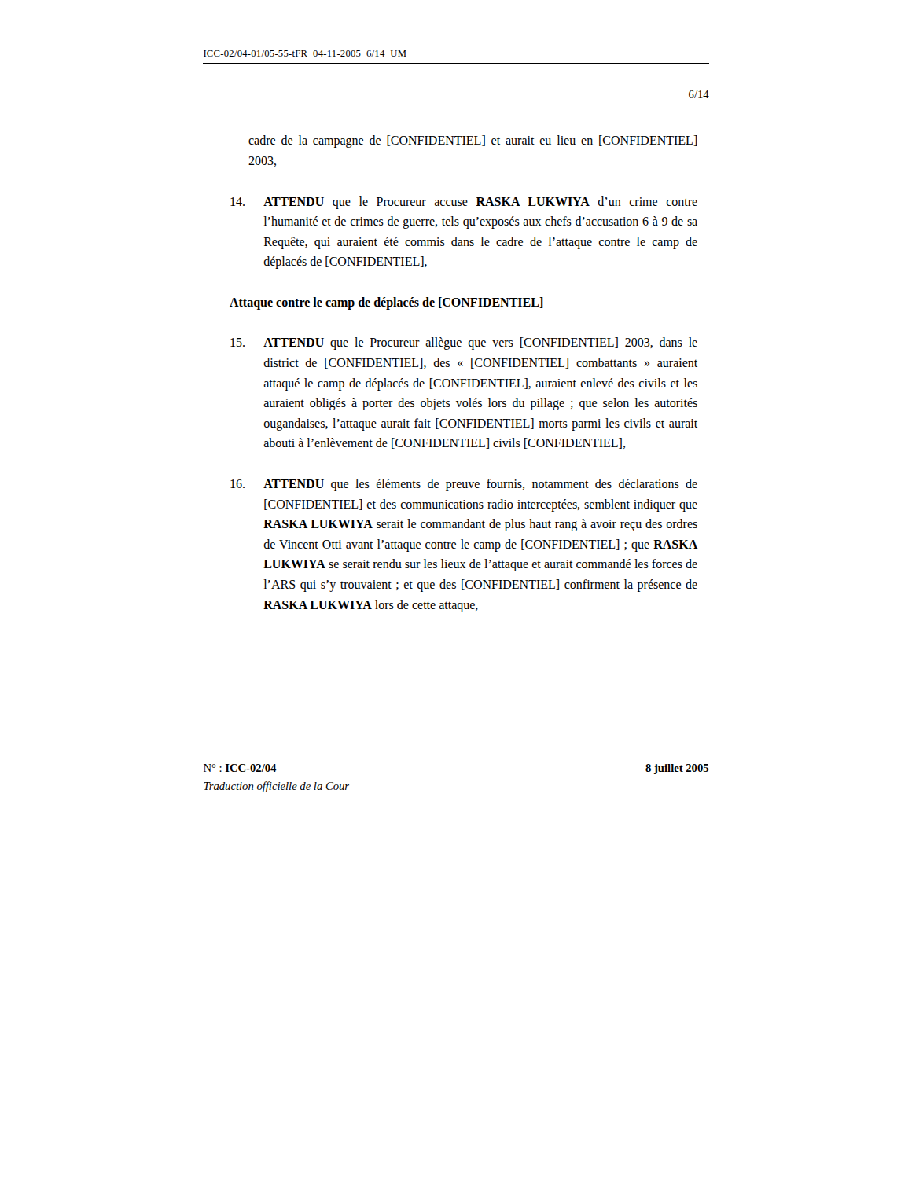ICC-02/04-01/05-55-tFR 04-11-2005 6/14 UM
6/14
cadre de la campagne de [CONFIDENTIEL] et aurait eu lieu en [CONFIDENTIEL] 2003,
14. ATTENDU que le Procureur accuse RASKA LUKWIYA d’un crime contre l’humanité et de crimes de guerre, tels qu’exposés aux chefs d’accusation 6 à 9 de sa Requête, qui auraient été commis dans le cadre de l’attaque contre le camp de déplacés de [CONFIDENTIEL],
Attaque contre le camp de déplacés de [CONFIDENTIEL]
15. ATTENDU que le Procureur allègue que vers [CONFIDENTIEL] 2003, dans le district de [CONFIDENTIEL], des « [CONFIDENTIEL] combattants » auraient attaqué le camp de déplacés de [CONFIDENTIEL], auraient enlevé des civils et les auraient obligés à porter des objets volés lors du pillage ; que selon les autorités ougandaises, l’attaque aurait fait [CONFIDENTIEL] morts parmi les civils et aurait abouti à l’enlèvement de [CONFIDENTIEL] civils [CONFIDENTIEL],
16. ATTENDU que les éléments de preuve fournis, notamment des déclarations de [CONFIDENTIEL] et des communications radio interceptées, semblent indiquer que RASKA LUKWIYA serait le commandant de plus haut rang à avoir reçu des ordres de Vincent Otti avant l’attaque contre le camp de [CONFIDENTIEL] ; que RASKA LUKWIYA se serait rendu sur les lieux de l’attaque et aurait commandé les forces de l’ARS qui s’y trouvaient ; et que des [CONFIDENTIEL] confirment la présence de RASKA LUKWIYA lors de cette attaque,
N° : ICC-02/04 Traduction officielle de la Cour
8 juillet 2005